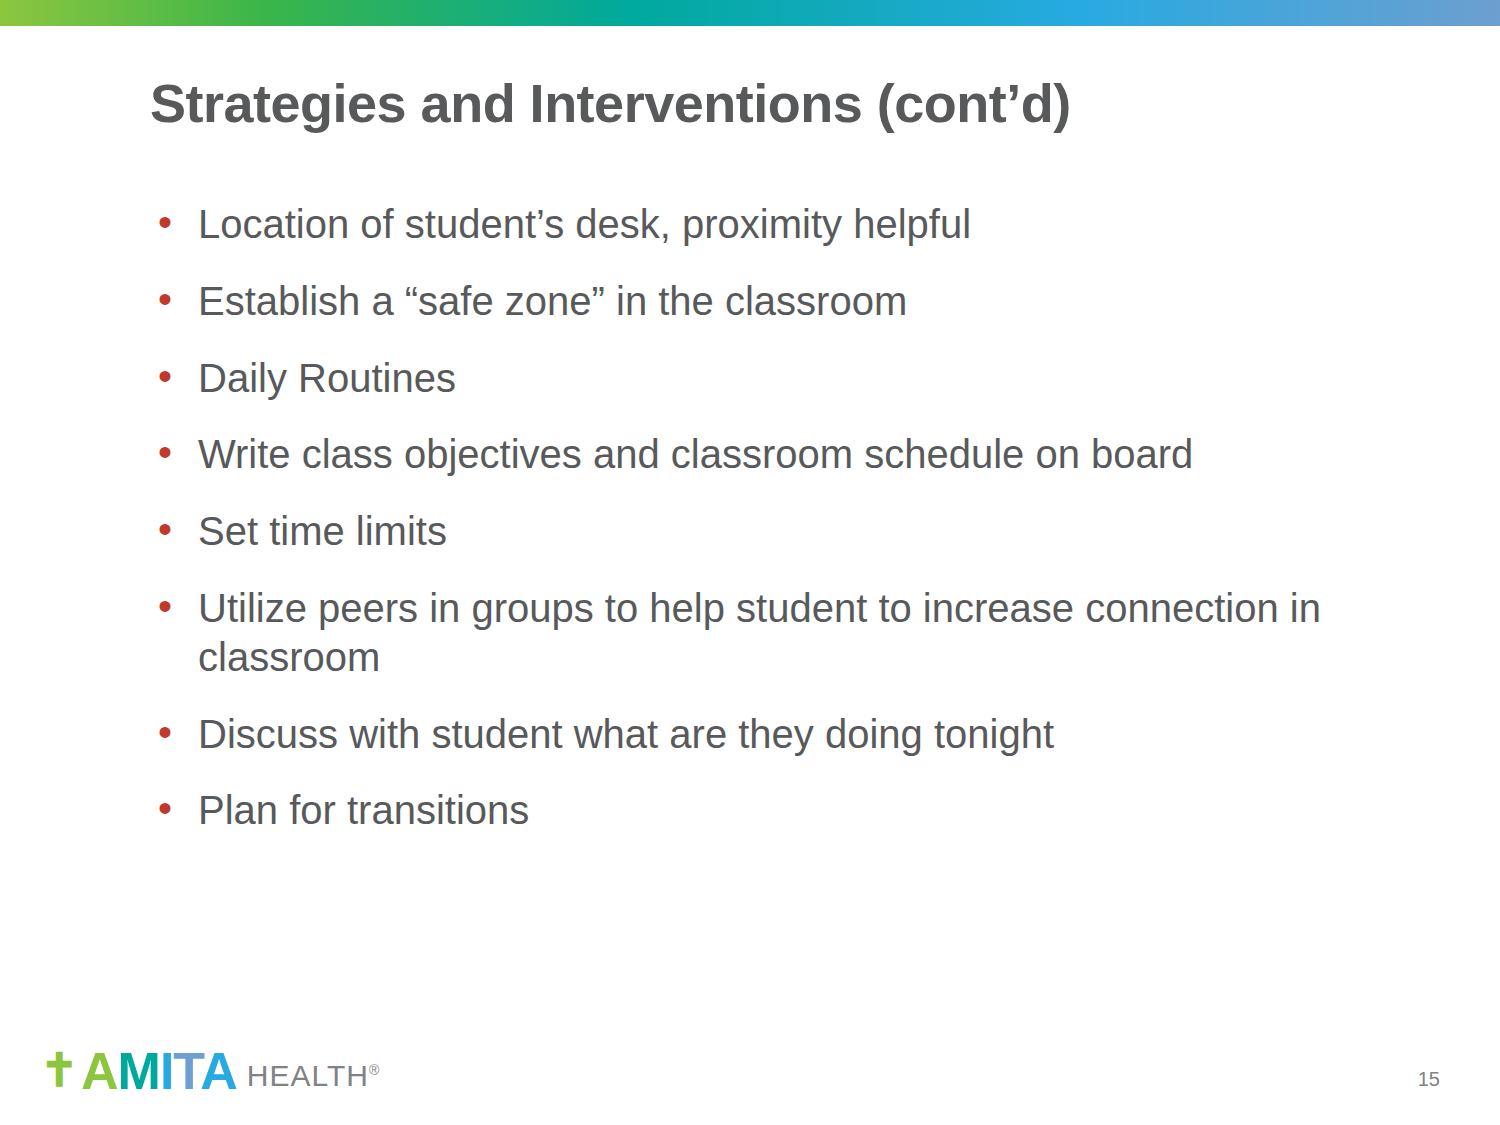Strategies and Interventions (cont’d)
Location of student’s desk, proximity helpful
Establish a “safe zone” in the classroom
Daily Routines
Write class objectives and classroom schedule on board
Set time limits
Utilize peers in groups to help student to increase connection in classroom
Discuss with student what are they doing tonight
Plan for transitions
✝AMITA HEALTH®
15